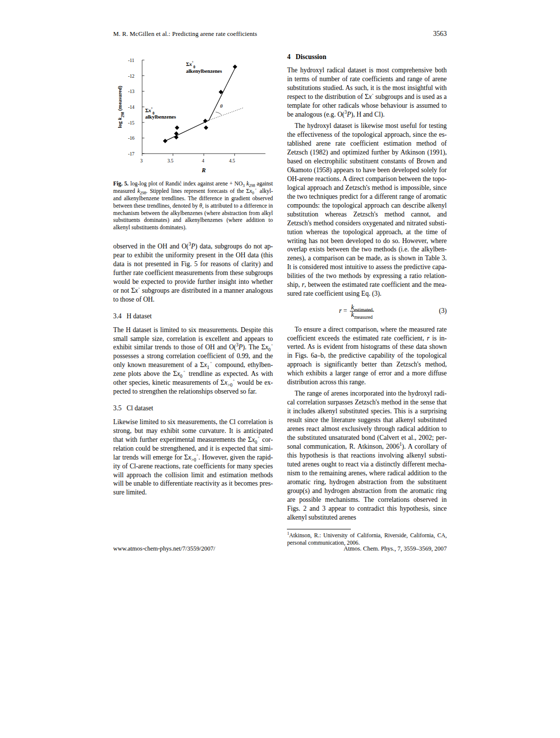M. R. McGillen et al.: Predicting arene rate coefficients
3563
-11 -12 -13 -14 -15 -16 -17 3 3.5 4 4.5 R log k298 (measured) Σx°0 alkenylbenzenes Σx°0 alkylbenzenes θ
Fig. 5. log-log plot of Randić index against arene + NO3 k298 against measured k298. Stippled lines represent forecasts of the Σx0◦ alkyl- and alkenylbenzene trendlines. The difference in gradient observed between these trendlines, denoted by θ, is attributed to a difference in mechanism between the alkylbenzenes (where abstraction from alkyl substituents dominates) and alkenylbenzenes (where addition to alkenyl substituents dominates).
observed in the OH and O(3P) data, subgroups do not appear to exhibit the uniformity present in the OH data (this data is not presented in Fig. 5 for reasons of clarity) and further rate coefficient measurements from these subgroups would be expected to provide further insight into whether or not Σx◦ subgroups are distributed in a manner analogous to those of OH.
3.4 H dataset
The H dataset is limited to six measurements. Despite this small sample size, correlation is excellent and appears to exhibit similar trends to those of OH and O(3P). The Σx0◦ possesses a strong correlation coefficient of 0.99, and the only known measurement of a Σx1◦ compound, ethylbenzene plots above the Σx0◦ trendline as expected. As with other species, kinetic measurements of Σx>0◦ would be expected to strengthen the relationships observed so far.
3.5 Cl dataset
Likewise limited to six measurements, the Cl correlation is strong, but may exhibit some curvature. It is anticipated that with further experimental measurements the Σx0◦ correlation could be strengthened, and it is expected that similar trends will emerge for Σx>0◦. However, given the rapidity of Cl-arene reactions, rate coefficients for many species will approach the collision limit and estimation methods will be unable to differentiate reactivity as it becomes pressure limited.
4 Discussion
The hydroxyl radical dataset is most comprehensive both in terms of number of rate coefficients and range of arene substitutions studied. As such, it is the most insightful with respect to the distribution of Σx◦ subgroups and is used as a template for other radicals whose behaviour is assumed to be analogous (e.g. O(3P), H and Cl).
The hydroxyl dataset is likewise most useful for testing the effectiveness of the topological approach, since the established arene rate coefficient estimation method of Zetzsch (1982) and optimized further by Atkinson (1991), based on electrophilic substituent constants of Brown and Okamoto (1958) appears to have been developed solely for OH-arene reactions. A direct comparison between the topological approach and Zetzsch's method is impossible, since the two techniques predict for a different range of aromatic compounds: the topological approach can describe alkenyl substitution whereas Zetzsch's method cannot, and Zetzsch's method considers oxygenated and nitrated substitution whereas the topological approach, at the time of writing has not been developed to do so. However, where overlap exists between the two methods (i.e. the alkylbenzenes), a comparison can be made, as is shown in Table 3. It is considered most intuitive to assess the predictive capabilities of the two methods by expressing a ratio relationship, r, between the estimated rate coefficient and the measured rate coefficient using Eq. (3).
r = kestimated kmeasured
(3)
To ensure a direct comparison, where the measured rate coefficient exceeds the estimated rate coefficient, r is inverted. As is evident from histograms of these data shown in Figs. 6a–b, the predictive capability of the topological approach is significantly better than Zetzsch's method, which exhibits a larger range of error and a more diffuse distribution across this range.
The range of arenes incorporated into the hydroxyl radical correlation surpasses Zetzsch's method in the sense that it includes alkenyl substituted species. This is a surprising result since the literature suggests that alkenyl substituted arenes react almost exclusively through radical addition to the substituted unsaturated bond (Calvert et al., 2002; personal communication, R. Atkinson, 20061). A corollary of this hypothesis is that reactions involving alkenyl substituted arenes ought to react via a distinctly different mechanism to the remaining arenes, where radical addition to the aromatic ring, hydrogen abstraction from the substituent group(s) and hydrogen abstraction from the aromatic ring are possible mechanisms. The correlations observed in Figs. 2 and 3 appear to contradict this hypothesis, since alkenyl substituted arenes
1Atkinson, R.: University of California, Riverside, California, CA, personal communication, 2006.
www.atmos-chem-phys.net/7/3559/2007/
Atmos. Chem. Phys., 7, 3559–3569, 2007